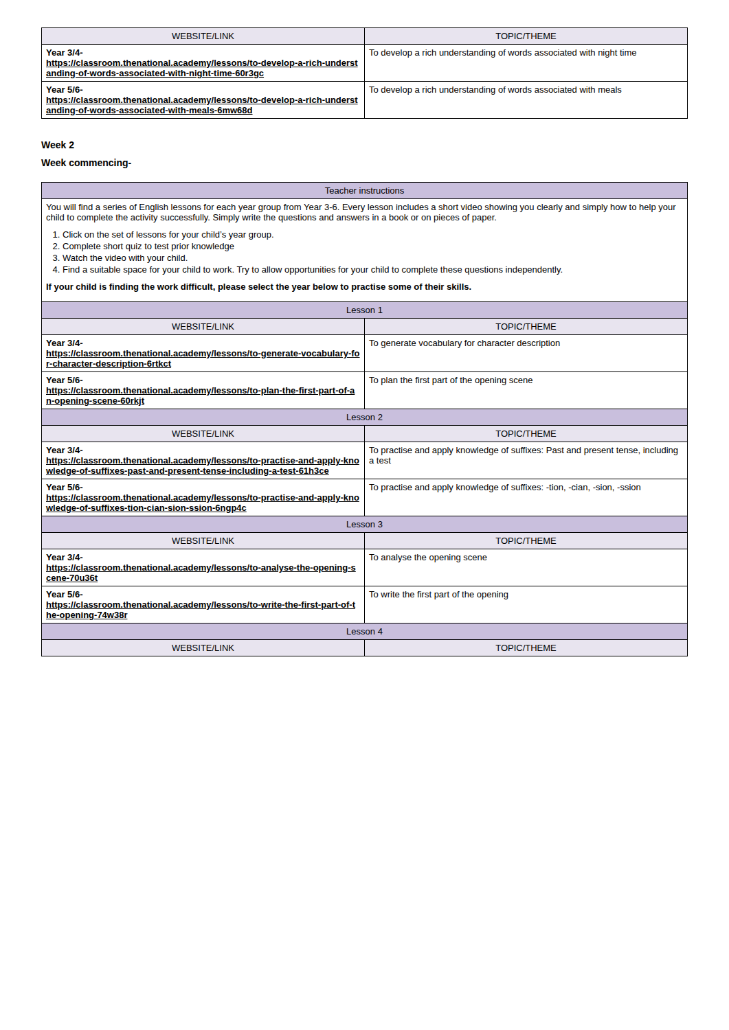| WEBSITE/LINK | TOPIC/THEME |
| --- | --- |
| Year 3/4- https://classroom.thenational.academy/lessons/to-develop-a-rich-understanding-of-words-associated-with-night-time-60r3gc | To develop a rich understanding of words associated with night time |
| Year 5/6- https://classroom.thenational.academy/lessons/to-develop-a-rich-understanding-of-words-associated-with-meals-6mw68d | To develop a rich understanding of words associated with meals |
Week 2
Week commencing-
| Teacher instructions |
| You will find a series of English lessons for each year group from Year 3-6. Every lesson includes a short video showing you clearly and simply how to help your child to complete the activity successfully. Simply write the questions and answers in a book or on pieces of paper. Click on the set of lessons for your child’s year group. Complete short quiz to test prior knowledge Watch the video with your child. Find a suitable space for your child to work. Try to allow opportunities for your child to complete these questions independently. If your child is finding the work difficult, please select the year below to practise some of their skills. |
| Lesson 1 |
| WEBSITE/LINK | TOPIC/THEME |
| Year 3/4- https://classroom.thenational.academy/lessons/to-generate-vocabulary-for-character-description-6rtkct | To generate vocabulary for character description |
| Year 5/6- https://classroom.thenational.academy/lessons/to-plan-the-first-part-of-an-opening-scene-60rkjt | To plan the first part of the opening scene |
| Lesson 2 |
| WEBSITE/LINK | TOPIC/THEME |
| Year 3/4- https://classroom.thenational.academy/lessons/to-practise-and-apply-knowledge-of-suffixes-past-and-present-tense-including-a-test-61h3ce | To practise and apply knowledge of suffixes: Past and present tense, including a test |
| Year 5/6- https://classroom.thenational.academy/lessons/to-practise-and-apply-knowledge-of-suffixes-tion-cian-sion-ssion-6ngp4c | To practise and apply knowledge of suffixes: -tion, -cian, -sion, -ssion |
| Lesson 3 |
| WEBSITE/LINK | TOPIC/THEME |
| Year 3/4- https://classroom.thenational.academy/lessons/to-analyse-the-opening-scene-70u36t | To analyse the opening scene |
| Year 5/6- https://classroom.thenational.academy/lessons/to-write-the-first-part-of-the-opening-74w38r | To write the first part of the opening |
| Lesson 4 |
| WEBSITE/LINK | TOPIC/THEME |